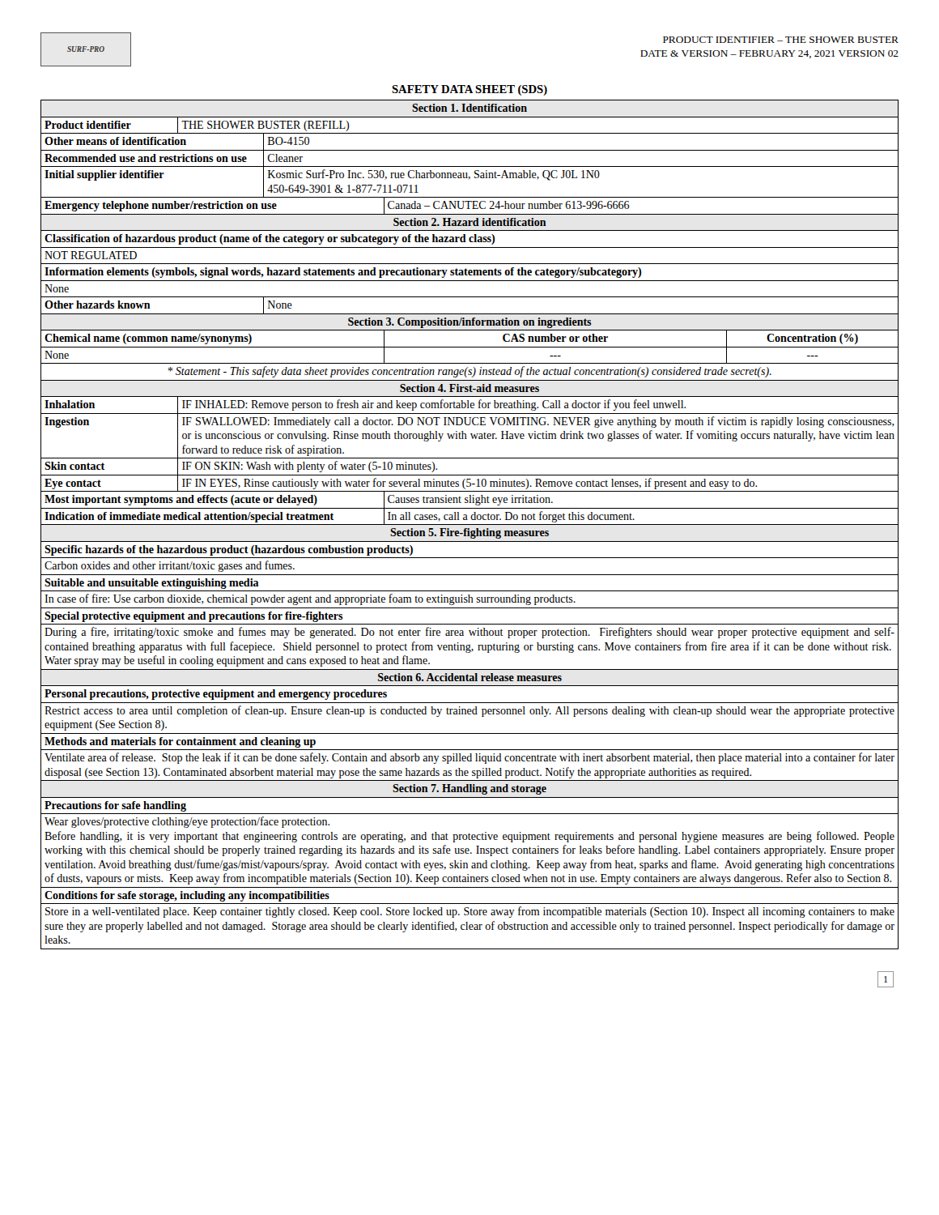SURF-PRO
PRODUCT IDENTIFIER – THE SHOWER BUSTER
DATE & VERSION – FEBRUARY 24, 2021 VERSION 02
SAFETY DATA SHEET (SDS)
| Section 1. Identification |
| Product identifier | THE SHOWER BUSTER (REFILL) |
| Other means of identification | BO-4150 |
| Recommended use and restrictions on use | Cleaner |
| Initial supplier identifier | Kosmic Surf-Pro Inc. 530, rue Charbonneau, Saint-Amable, QC J0L 1N0 450-649-3901 & 1-877-711-0711 |
| Emergency telephone number/restriction on use | Canada – CANUTEC 24-hour number 613-996-6666 |
| Section 2. Hazard identification |
| Classification of hazardous product (name of the category or subcategory of the hazard class) |
| NOT REGULATED |
| Information elements (symbols, signal words, hazard statements and precautionary statements of the category/subcategory) |
| None |
| Other hazards known | None |
| Section 3. Composition/information on ingredients |
| Chemical name (common name/synonyms) | CAS number or other | Concentration (%) |
| None | --- | --- |
| * Statement - This safety data sheet provides concentration range(s) instead of the actual concentration(s) considered trade secret(s). |
| Section 4. First-aid measures |
| Inhalation | IF INHALED: Remove person to fresh air and keep comfortable for breathing. Call a doctor if you feel unwell. |
| Ingestion | IF SWALLOWED: Immediately call a doctor. DO NOT INDUCE VOMITING. NEVER give anything by mouth if victim is rapidly losing consciousness, or is unconscious or convulsing. Rinse mouth thoroughly with water. Have victim drink two glasses of water. If vomiting occurs naturally, have victim lean forward to reduce risk of aspiration. |
| Skin contact | IF ON SKIN: Wash with plenty of water (5-10 minutes). |
| Eye contact | IF IN EYES, Rinse cautiously with water for several minutes (5-10 minutes). Remove contact lenses, if present and easy to do. |
| Most important symptoms and effects (acute or delayed) | Causes transient slight eye irritation. |
| Indication of immediate medical attention/special treatment | In all cases, call a doctor. Do not forget this document. |
| Section 5. Fire-fighting measures |
| Specific hazards of the hazardous product (hazardous combustion products) |
| Carbon oxides and other irritant/toxic gases and fumes. |
| Suitable and unsuitable extinguishing media |
| In case of fire: Use carbon dioxide, chemical powder agent and appropriate foam to extinguish surrounding products. |
| Special protective equipment and precautions for fire-fighters |
| During a fire, irritating/toxic smoke and fumes may be generated. Do not enter fire area without proper protection. Firefighters should wear proper protective equipment and self-contained breathing apparatus with full facepiece. Shield personnel to protect from venting, rupturing or bursting cans. Move containers from fire area if it can be done without risk. Water spray may be useful in cooling equipment and cans exposed to heat and flame. |
| Section 6. Accidental release measures |
| Personal precautions, protective equipment and emergency procedures |
| Restrict access to area until completion of clean-up. Ensure clean-up is conducted by trained personnel only. All persons dealing with clean-up should wear the appropriate protective equipment (See Section 8). |
| Methods and materials for containment and cleaning up |
| Ventilate area of release. Stop the leak if it can be done safely. Contain and absorb any spilled liquid concentrate with inert absorbent material, then place material into a container for later disposal (see Section 13). Contaminated absorbent material may pose the same hazards as the spilled product. Notify the appropriate authorities as required. |
| Section 7. Handling and storage |
| Precautions for safe handling |
| Wear gloves/protective clothing/eye protection/face protection. Before handling, it is very important that engineering controls are operating, and that protective equipment requirements and personal hygiene measures are being followed. People working with this chemical should be properly trained regarding its hazards and its safe use. Inspect containers for leaks before handling. Label containers appropriately. Ensure proper ventilation. Avoid breathing dust/fume/gas/mist/vapours/spray. Avoid contact with eyes, skin and clothing. Keep away from heat, sparks and flame. Avoid generating high concentrations of dusts, vapours or mists. Keep away from incompatible materials (Section 10). Keep containers closed when not in use. Empty containers are always dangerous. Refer also to Section 8. |
| Conditions for safe storage, including any incompatibilities |
| Store in a well-ventilated place. Keep container tightly closed. Keep cool. Store locked up. Store away from incompatible materials (Section 10). Inspect all incoming containers to make sure they are properly labelled and not damaged. Storage area should be clearly identified, clear of obstruction and accessible only to trained personnel. Inspect periodically for damage or leaks. |
1